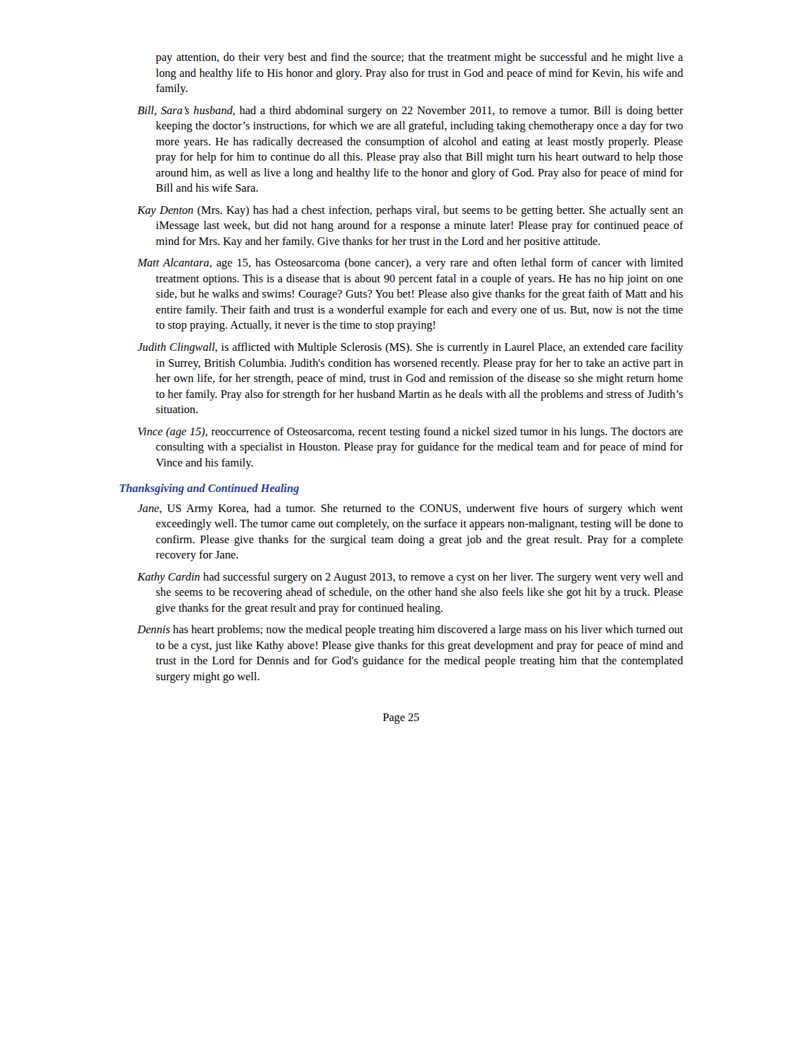pay attention, do their very best and find the source; that the treatment might be successful and he might live a long and healthy life to His honor and glory. Pray also for trust in God and peace of mind for Kevin, his wife and family.
Bill, Sara’s husband, had a third abdominal surgery on 22 November 2011, to remove a tumor. Bill is doing better keeping the doctor’s instructions, for which we are all grateful, including taking chemotherapy once a day for two more years. He has radically decreased the consumption of alcohol and eating at least mostly properly. Please pray for help for him to continue do all this. Please pray also that Bill might turn his heart outward to help those around him, as well as live a long and healthy life to the honor and glory of God. Pray also for peace of mind for Bill and his wife Sara.
Kay Denton (Mrs. Kay) has had a chest infection, perhaps viral, but seems to be getting better. She actually sent an iMessage last week, but did not hang around for a response a minute later! Please pray for continued peace of mind for Mrs. Kay and her family. Give thanks for her trust in the Lord and her positive attitude.
Matt Alcantara, age 15, has Osteosarcoma (bone cancer), a very rare and often lethal form of cancer with limited treatment options. This is a disease that is about 90 percent fatal in a couple of years. He has no hip joint on one side, but he walks and swims! Courage? Guts? You bet! Please also give thanks for the great faith of Matt and his entire family. Their faith and trust is a wonderful example for each and every one of us. But, now is not the time to stop praying. Actually, it never is the time to stop praying!
Judith Clingwall, is afflicted with Multiple Sclerosis (MS). She is currently in Laurel Place, an extended care facility in Surrey, British Columbia. Judith's condition has worsened recently. Please pray for her to take an active part in her own life, for her strength, peace of mind, trust in God and remission of the disease so she might return home to her family. Pray also for strength for her husband Martin as he deals with all the problems and stress of Judith’s situation.
Vince (age 15), reoccurrence of Osteosarcoma, recent testing found a nickel sized tumor in his lungs. The doctors are consulting with a specialist in Houston. Please pray for guidance for the medical team and for peace of mind for Vince and his family.
Thanksgiving and Continued Healing
Jane, US Army Korea, had a tumor. She returned to the CONUS, underwent five hours of surgery which went exceedingly well. The tumor came out completely, on the surface it appears non-malignant, testing will be done to confirm. Please give thanks for the surgical team doing a great job and the great result. Pray for a complete recovery for Jane.
Kathy Cardin had successful surgery on 2 August 2013, to remove a cyst on her liver. The surgery went very well and she seems to be recovering ahead of schedule, on the other hand she also feels like she got hit by a truck. Please give thanks for the great result and pray for continued healing.
Dennis has heart problems; now the medical people treating him discovered a large mass on his liver which turned out to be a cyst, just like Kathy above! Please give thanks for this great development and pray for peace of mind and trust in the Lord for Dennis and for God's guidance for the medical people treating him that the contemplated surgery might go well.
Page 25